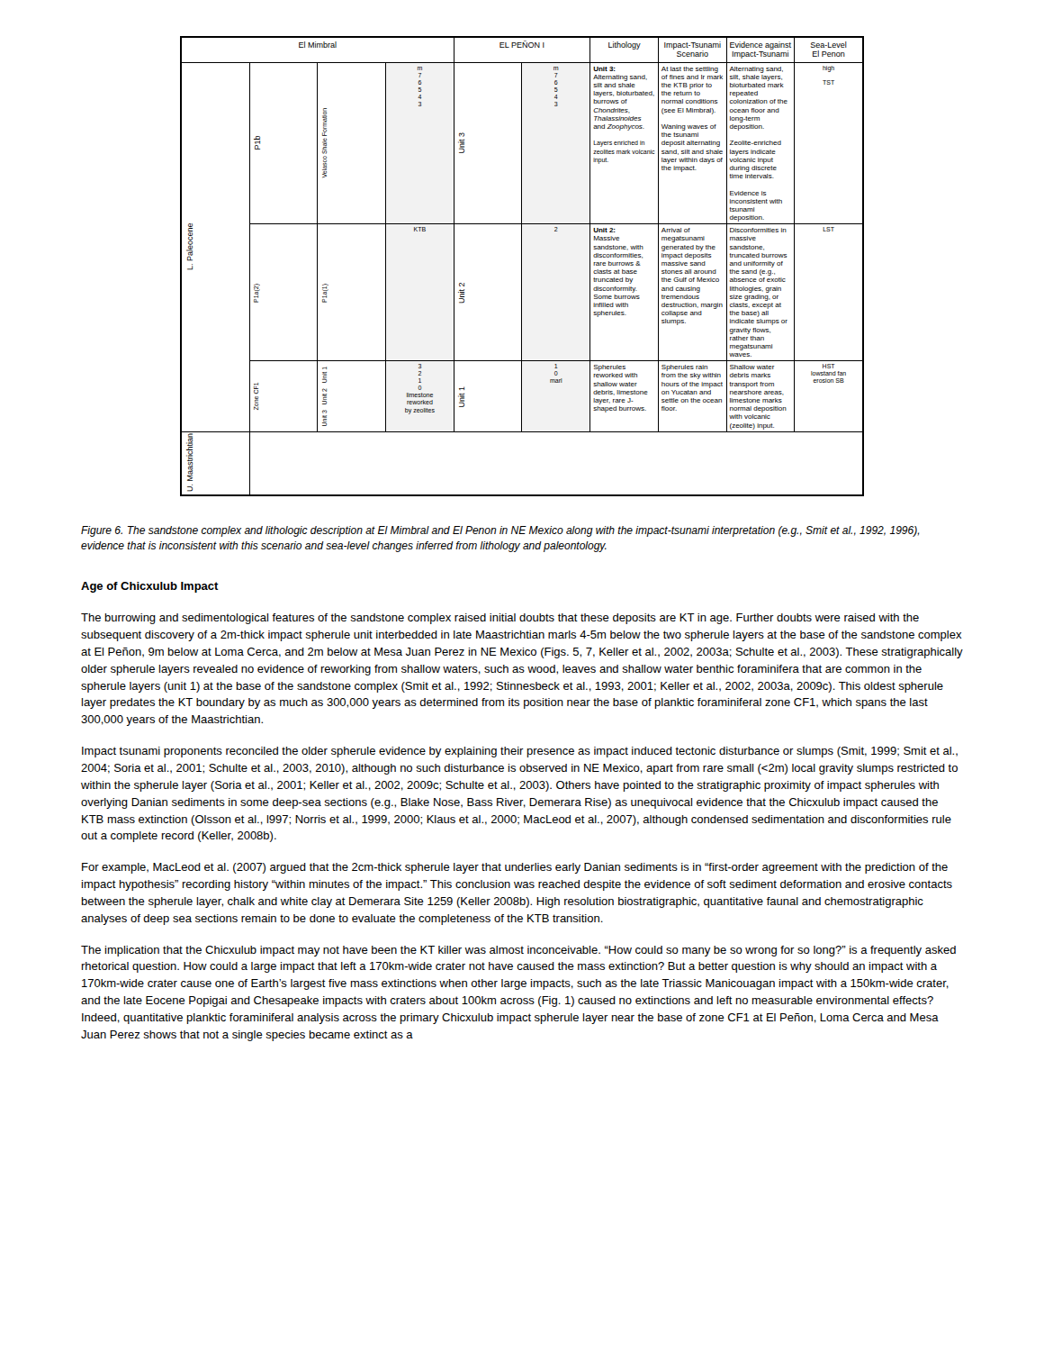| El Mimbral | EL PEÑON I | Lithology | Impact-Tsunami Scenario | Evidence against Impact-Tsunami | Sea-Level El Penon |
| --- | --- | --- | --- | --- | --- |
| L. Paleocene | P1b | Velasco Shale Formation | m 7 6 5 4 3 | Unit 3 | m 7 6 5 4 3 | Unit 3: Alternating sand, silt and shale layers, bioturbated, burrows of Chondrites , Thalassinoides and Zoophycos . Layers enriched in zeolites mark volcanic input. | At last the settling of fines and Ir mark the KTB prior to the return to normal conditions (see El Mimbral). Waning waves of the tsunami deposit alternating sand, silt and shale layer within days of the impact. | Alternating sand, silt, shale layers, bioturbated mark repeated colonization of the ocean floor and long-term deposition. Zeolite-enriched layers indicate volcanic input during discrete time intervals. Evidence is inconsistent with tsunami deposition. | high TST |
| P1a(2) | P1a(1) | KTB | Unit 2 | 2 | Unit 2: Massive sandstone, with disconformities, rare burrows & clasts at base truncated by disconformity. Some burrows infilled with spherules. | Arrival of megatsunami generated by the impact deposits massive sand stones all around the Gulf of Mexico and causing tremendous destruction, margin collapse and slumps. | Disconformities in massive sandstone, truncated burrows and uniformity of the sand (e.g., absence of exotic lithologies, grain size grading, or clasts, except at the base) all indicate slumps or gravity flows, rather than megatsunami waves. | LST |
| Zone CF1 | Unit 3 Unit 2 Unit 1 | 3 2 1 0 limestone reworked by zeolites | Unit 1 | 1 0 marl | Spherules reworked with shallow water debris, limestone layer, rare J-shaped burrows. | Spherules rain from the sky within hours of the impact on Yucatan and settle on the ocean floor. | Shallow water debris marks transport from nearshore areas, limestone marks normal deposition with volcanic (zeolite) input. | HST lowstand fan erosion SB |
| U. Maastrichtian | |
Figure 6. The sandstone complex and lithologic description at El Mimbral and El Penon in NE Mexico along with the impact-tsunami interpretation (e.g., Smit et al., 1992, 1996), evidence that is inconsistent with this scenario and sea-level changes inferred from lithology and paleontology.
Age of Chicxulub Impact
The burrowing and sedimentological features of the sandstone complex raised initial doubts that these deposits are KT in age. Further doubts were raised with the subsequent discovery of a 2m-thick impact spherule unit interbedded in late Maastrichtian marls 4-5m below the two spherule layers at the base of the sandstone complex at El Peñon, 9m below at Loma Cerca, and 2m below at Mesa Juan Perez in NE Mexico (Figs. 5, 7, Keller et al., 2002, 2003a; Schulte et al., 2003). These stratigraphically older spherule layers revealed no evidence of reworking from shallow waters, such as wood, leaves and shallow water benthic foraminifera that are common in the spherule layers (unit 1) at the base of the sandstone complex (Smit et al., 1992; Stinnesbeck et al., 1993, 2001; Keller et al., 2002, 2003a, 2009c). This oldest spherule layer predates the KT boundary by as much as 300,000 years as determined from its position near the base of planktic foraminiferal zone CF1, which spans the last 300,000 years of the Maastrichtian.
Impact tsunami proponents reconciled the older spherule evidence by explaining their presence as impact induced tectonic disturbance or slumps (Smit, 1999; Smit et al., 2004; Soria et al., 2001; Schulte et al., 2003, 2010), although no such disturbance is observed in NE Mexico, apart from rare small (<2m) local gravity slumps restricted to within the spherule layer (Soria et al., 2001; Keller et al., 2002, 2009c; Schulte et al., 2003). Others have pointed to the stratigraphic proximity of impact spherules with overlying Danian sediments in some deep-sea sections (e.g., Blake Nose, Bass River, Demerara Rise) as unequivocal evidence that the Chicxulub impact caused the KTB mass extinction (Olsson et al., l997; Norris et al., 1999, 2000; Klaus et al., 2000; MacLeod et al., 2007), although condensed sedimentation and disconformities rule out a complete record (Keller, 2008b).
For example, MacLeod et al. (2007) argued that the 2cm-thick spherule layer that underlies early Danian sediments is in “first-order agreement with the prediction of the impact hypothesis” recording history “within minutes of the impact.” This conclusion was reached despite the evidence of soft sediment deformation and erosive contacts between the spherule layer, chalk and white clay at Demerara Site 1259 (Keller 2008b). High resolution biostratigraphic, quantitative faunal and chemostratigraphic analyses of deep sea sections remain to be done to evaluate the completeness of the KTB transition.
The implication that the Chicxulub impact may not have been the KT killer was almost inconceivable. “How could so many be so wrong for so long?” is a frequently asked rhetorical question. How could a large impact that left a 170km-wide crater not have caused the mass extinction? But a better question is why should an impact with a 170km-wide crater cause one of Earth’s largest five mass extinctions when other large impacts, such as the late Triassic Manicouagan impact with a 150km-wide crater, and the late Eocene Popigai and Chesapeake impacts with craters about 100km across (Fig. 1) caused no extinctions and left no measurable environmental effects? Indeed, quantitative planktic foraminiferal analysis across the primary Chicxulub impact spherule layer near the base of zone CF1 at El Peñon, Loma Cerca and Mesa Juan Perez shows that not a single species became extinct as a